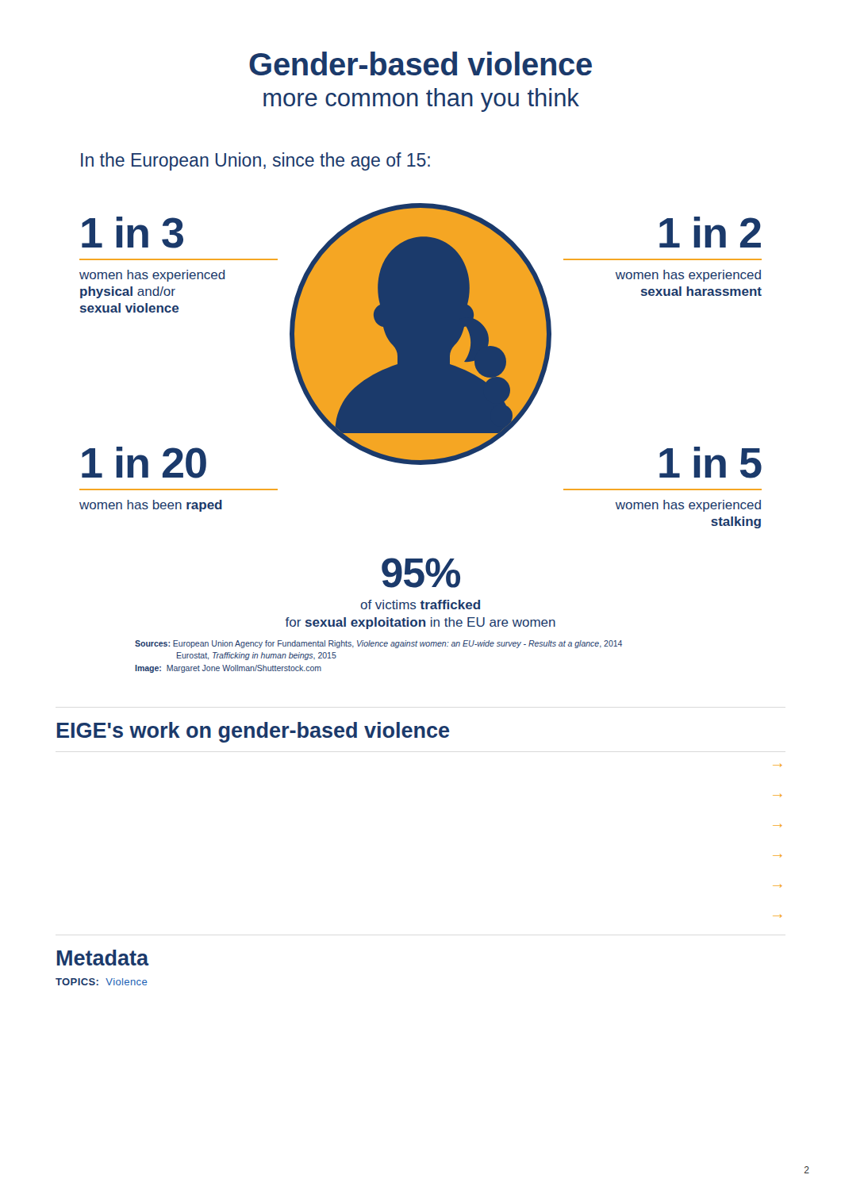Gender-based violence more common than you think
In the European Union, since the age of 15:
1 in 3
women has experienced
physical and/or
sexual violence
1 in 2
women has experienced
sexual harassment
1 in 20
women has been raped
1 in 5
women has experienced
stalking
95%
of victims trafficked
for sexual exploitation in the EU are women
Sources: European Union Agency for Fundamental Rights, Violence against women: an EU-wide survey - Results at a glance, 2014
Eurostat, Trafficking in human beings, 2015
Image: Margaret Jone Wollman/Shutterstock.com
EIGE's work on gender-based violence
→ → → → → →
Metadata
Topics: Violence
2